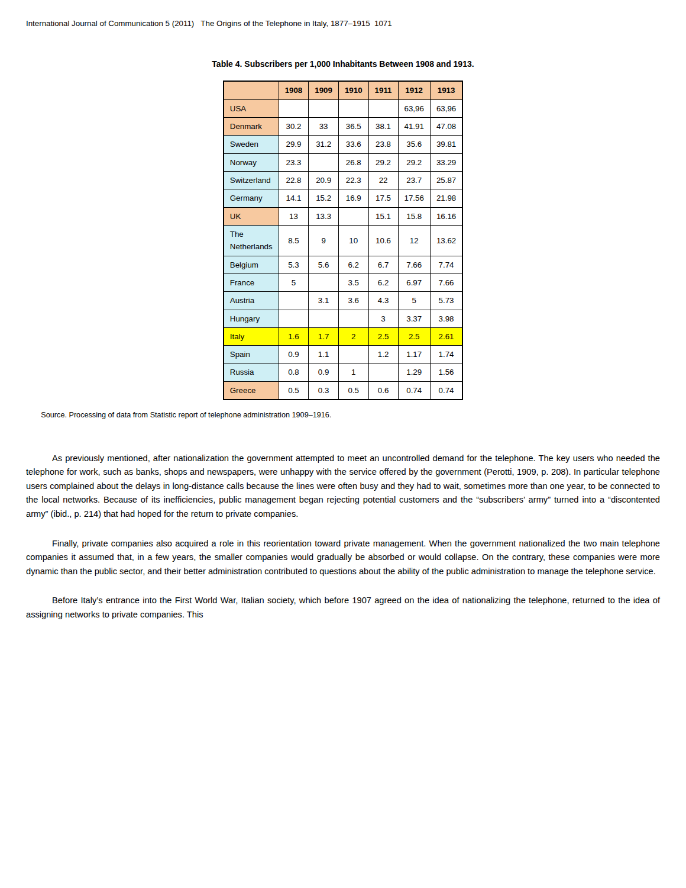International Journal of Communication 5 (2011) The Origins of the Telephone in Italy, 1877–1915 1071
Table 4. Subscribers per 1,000 Inhabitants Between 1908 and 1913.
| | 1908 | 1909 | 1910 | 1911 | 1912 | 1913 |
| --- | --- | --- | --- | --- | --- | --- |
| USA | | | | | 63,96 | 63,96 |
| Denmark | 30.2 | 33 | 36.5 | 38.1 | 41.91 | 47.08 |
| Sweden | 29.9 | 31.2 | 33.6 | 23.8 | 35.6 | 39.81 |
| Norway | 23.3 | | 26.8 | 29.2 | 29.2 | 33.29 |
| Switzerland | 22.8 | 20.9 | 22.3 | 22 | 23.7 | 25.87 |
| Germany | 14.1 | 15.2 | 16.9 | 17.5 | 17.56 | 21.98 |
| UK | 13 | 13.3 | | 15.1 | 15.8 | 16.16 |
| The Netherlands | 8.5 | 9 | 10 | 10.6 | 12 | 13.62 |
| Belgium | 5.3 | 5.6 | 6.2 | 6.7 | 7.66 | 7.74 |
| France | 5 | | 3.5 | 6.2 | 6.97 | 7.66 |
| Austria | | 3.1 | 3.6 | 4.3 | 5 | 5.73 |
| Hungary | | | | 3 | 3.37 | 3.98 |
| Italy | 1.6 | 1.7 | 2 | 2.5 | 2.5 | 2.61 |
| Spain | 0.9 | 1.1 | | 1.2 | 1.17 | 1.74 |
| Russia | 0.8 | 0.9 | 1 | | 1.29 | 1.56 |
| Greece | 0.5 | 0.3 | 0.5 | 0.6 | 0.74 | 0.74 |
Source. Processing of data from Statistic report of telephone administration 1909–1916.
As previously mentioned, after nationalization the government attempted to meet an uncontrolled demand for the telephone. The key users who needed the telephone for work, such as banks, shops and newspapers, were unhappy with the service offered by the government (Perotti, 1909, p. 208). In particular telephone users complained about the delays in long-distance calls because the lines were often busy and they had to wait, sometimes more than one year, to be connected to the local networks. Because of its inefficiencies, public management began rejecting potential customers and the “subscribers’ army” turned into a “discontented army” (ibid., p. 214) that had hoped for the return to private companies.
Finally, private companies also acquired a role in this reorientation toward private management. When the government nationalized the two main telephone companies it assumed that, in a few years, the smaller companies would gradually be absorbed or would collapse. On the contrary, these companies were more dynamic than the public sector, and their better administration contributed to questions about the ability of the public administration to manage the telephone service.
Before Italy’s entrance into the First World War, Italian society, which before 1907 agreed on the idea of nationalizing the telephone, returned to the idea of assigning networks to private companies. This